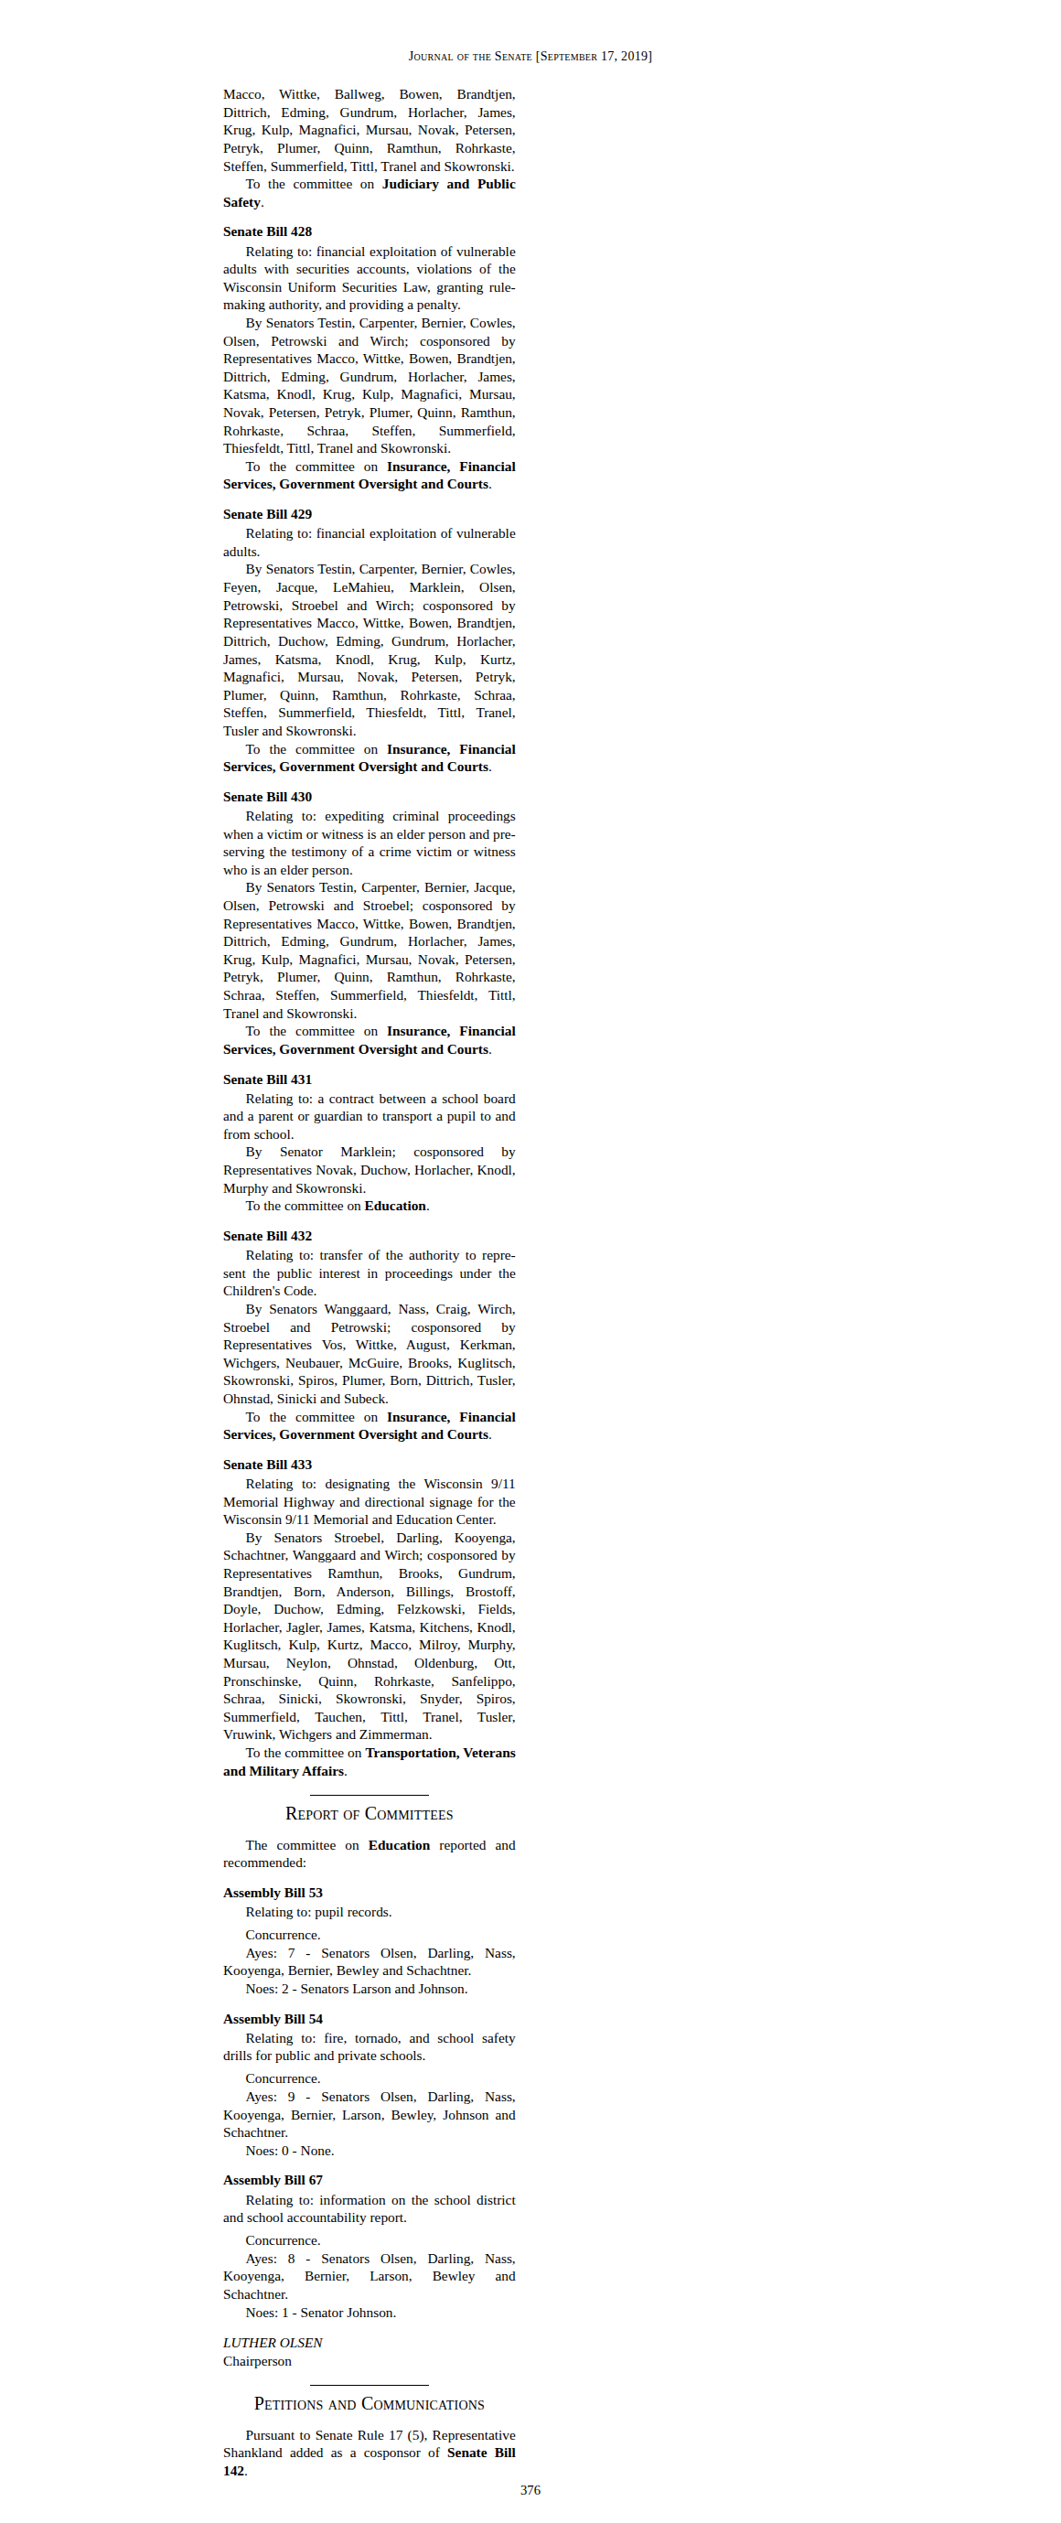Journal of the Senate [September 17, 2019]
Macco, Wittke, Ballweg, Bowen, Brandtjen, Dittrich, Edming, Gundrum, Horlacher, James, Krug, Kulp, Magnafici, Mursau, Novak, Petersen, Petryk, Plumer, Quinn, Ramthun, Rohrkaste, Steffen, Summerfield, Tittl, Tranel and Skowronski.
To the committee on Judiciary and Public Safety.
Senate Bill 428
Relating to: financial exploitation of vulnerable adults with securities accounts, violations of the Wisconsin Uniform Securities Law, granting rule-making authority, and providing a penalty.
By Senators Testin, Carpenter, Bernier, Cowles, Olsen, Petrowski and Wirch; cosponsored by Representatives Macco, Wittke, Bowen, Brandtjen, Dittrich, Edming, Gundrum, Horlacher, James, Katsma, Knodl, Krug, Kulp, Magnafici, Mursau, Novak, Petersen, Petryk, Plumer, Quinn, Ramthun, Rohrkaste, Schraa, Steffen, Summerfield, Thiesfeldt, Tittl, Tranel and Skowronski.
To the committee on Insurance, Financial Services, Government Oversight and Courts.
Senate Bill 429
Relating to: financial exploitation of vulnerable adults.
By Senators Testin, Carpenter, Bernier, Cowles, Feyen, Jacque, LeMahieu, Marklein, Olsen, Petrowski, Stroebel and Wirch; cosponsored by Representatives Macco, Wittke, Bowen, Brandtjen, Dittrich, Duchow, Edming, Gundrum, Horlacher, James, Katsma, Knodl, Krug, Kulp, Kurtz, Magnafici, Mursau, Novak, Petersen, Petryk, Plumer, Quinn, Ramthun, Rohrkaste, Schraa, Steffen, Summerfield, Thiesfeldt, Tittl, Tranel, Tusler and Skowronski.
To the committee on Insurance, Financial Services, Government Oversight and Courts.
Senate Bill 430
Relating to: expediting criminal proceedings when a victim or witness is an elder person and preserving the testimony of a crime victim or witness who is an elder person.
By Senators Testin, Carpenter, Bernier, Jacque, Olsen, Petrowski and Stroebel; cosponsored by Representatives Macco, Wittke, Bowen, Brandtjen, Dittrich, Edming, Gundrum, Horlacher, James, Krug, Kulp, Magnafici, Mursau, Novak, Petersen, Petryk, Plumer, Quinn, Ramthun, Rohrkaste, Schraa, Steffen, Summerfield, Thiesfeldt, Tittl, Tranel and Skowronski.
To the committee on Insurance, Financial Services, Government Oversight and Courts.
Senate Bill 431
Relating to: a contract between a school board and a parent or guardian to transport a pupil to and from school.
By Senator Marklein; cosponsored by Representatives Novak, Duchow, Horlacher, Knodl, Murphy and Skowronski.
To the committee on Education.
Senate Bill 432
Relating to: transfer of the authority to represent the public interest in proceedings under the Children's Code.
By Senators Wanggaard, Nass, Craig, Wirch, Stroebel and Petrowski; cosponsored by Representatives Vos, Wittke, August, Kerkman, Wichgers, Neubauer, McGuire, Brooks, Kuglitsch, Skowronski, Spiros, Plumer, Born, Dittrich, Tusler, Ohnstad, Sinicki and Subeck.
To the committee on Insurance, Financial Services, Government Oversight and Courts.
Senate Bill 433
Relating to: designating the Wisconsin 9/11 Memorial Highway and directional signage for the Wisconsin 9/11 Memorial and Education Center.
By Senators Stroebel, Darling, Kooyenga, Schachtner, Wanggaard and Wirch; cosponsored by Representatives Ramthun, Brooks, Gundrum, Brandtjen, Born, Anderson, Billings, Brostoff, Doyle, Duchow, Edming, Felzkowski, Fields, Horlacher, Jagler, James, Katsma, Kitchens, Knodl, Kuglitsch, Kulp, Kurtz, Macco, Milroy, Murphy, Mursau, Neylon, Ohnstad, Oldenburg, Ott, Pronschinske, Quinn, Rohrkaste, Sanfelippo, Schraa, Sinicki, Skowronski, Snyder, Spiros, Summerfield, Tauchen, Tittl, Tranel, Tusler, Vruwink, Wichgers and Zimmerman.
To the committee on Transportation, Veterans and Military Affairs.
Report of Committees
The committee on Education reported and recommended:
Assembly Bill 53
Relating to: pupil records.
Concurrence.
Ayes: 7 - Senators Olsen, Darling, Nass, Kooyenga, Bernier, Bewley and Schachtner.
Noes: 2 - Senators Larson and Johnson.
Assembly Bill 54
Relating to: fire, tornado, and school safety drills for public and private schools.
Concurrence.
Ayes: 9 - Senators Olsen, Darling, Nass, Kooyenga, Bernier, Larson, Bewley, Johnson and Schachtner.
Noes: 0 - None.
Assembly Bill 67
Relating to: information on the school district and school accountability report.
Concurrence.
Ayes: 8 - Senators Olsen, Darling, Nass, Kooyenga, Bernier, Larson, Bewley and Schachtner.
Noes: 1 - Senator Johnson.
LUTHER OLSEN
Chairperson
Petitions and Communications
Pursuant to Senate Rule 17 (5), Representative Shankland added as a cosponsor of Senate Bill 142.
376